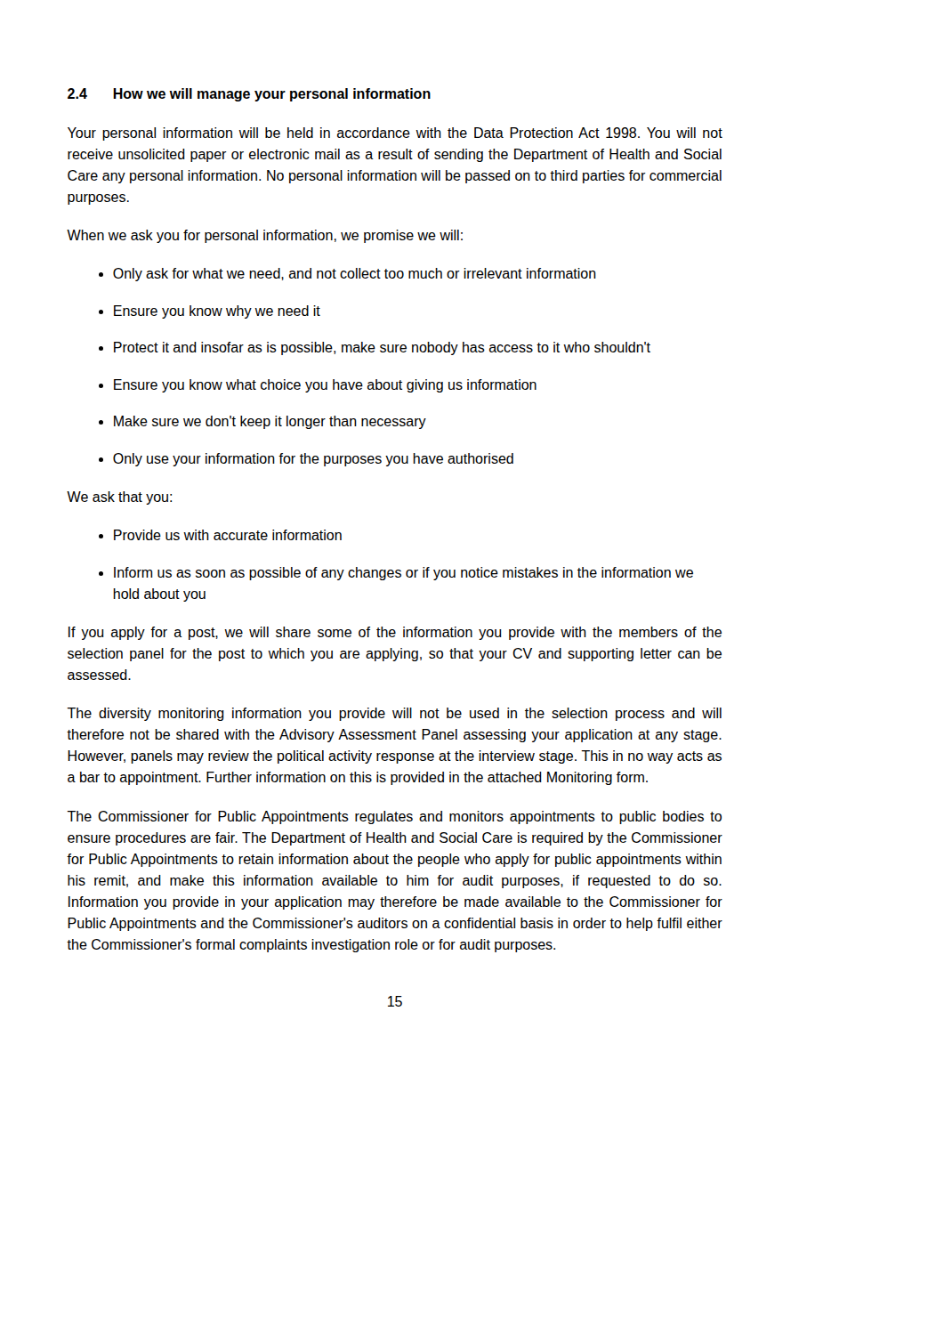2.4 How we will manage your personal information
Your personal information will be held in accordance with the Data Protection Act 1998. You will not receive unsolicited paper or electronic mail as a result of sending the Department of Health and Social Care any personal information. No personal information will be passed on to third parties for commercial purposes.
When we ask you for personal information, we promise we will:
Only ask for what we need, and not collect too much or irrelevant information
Ensure you know why we need it
Protect it and insofar as is possible, make sure nobody has access to it who shouldn't
Ensure you know what choice you have about giving us information
Make sure we don't keep it longer than necessary
Only use your information for the purposes you have authorised
We ask that you:
Provide us with accurate information
Inform us as soon as possible of any changes or if you notice mistakes in the information we hold about you
If you apply for a post, we will share some of the information you provide with the members of the selection panel for the post to which you are applying, so that your CV and supporting letter can be assessed.
The diversity monitoring information you provide will not be used in the selection process and will therefore not be shared with the Advisory Assessment Panel assessing your application at any stage. However, panels may review the political activity response at the interview stage. This in no way acts as a bar to appointment. Further information on this is provided in the attached Monitoring form.
The Commissioner for Public Appointments regulates and monitors appointments to public bodies to ensure procedures are fair. The Department of Health and Social Care is required by the Commissioner for Public Appointments to retain information about the people who apply for public appointments within his remit, and make this information available to him for audit purposes, if requested to do so. Information you provide in your application may therefore be made available to the Commissioner for Public Appointments and the Commissioner's auditors on a confidential basis in order to help fulfil either the Commissioner's formal complaints investigation role or for audit purposes.
15